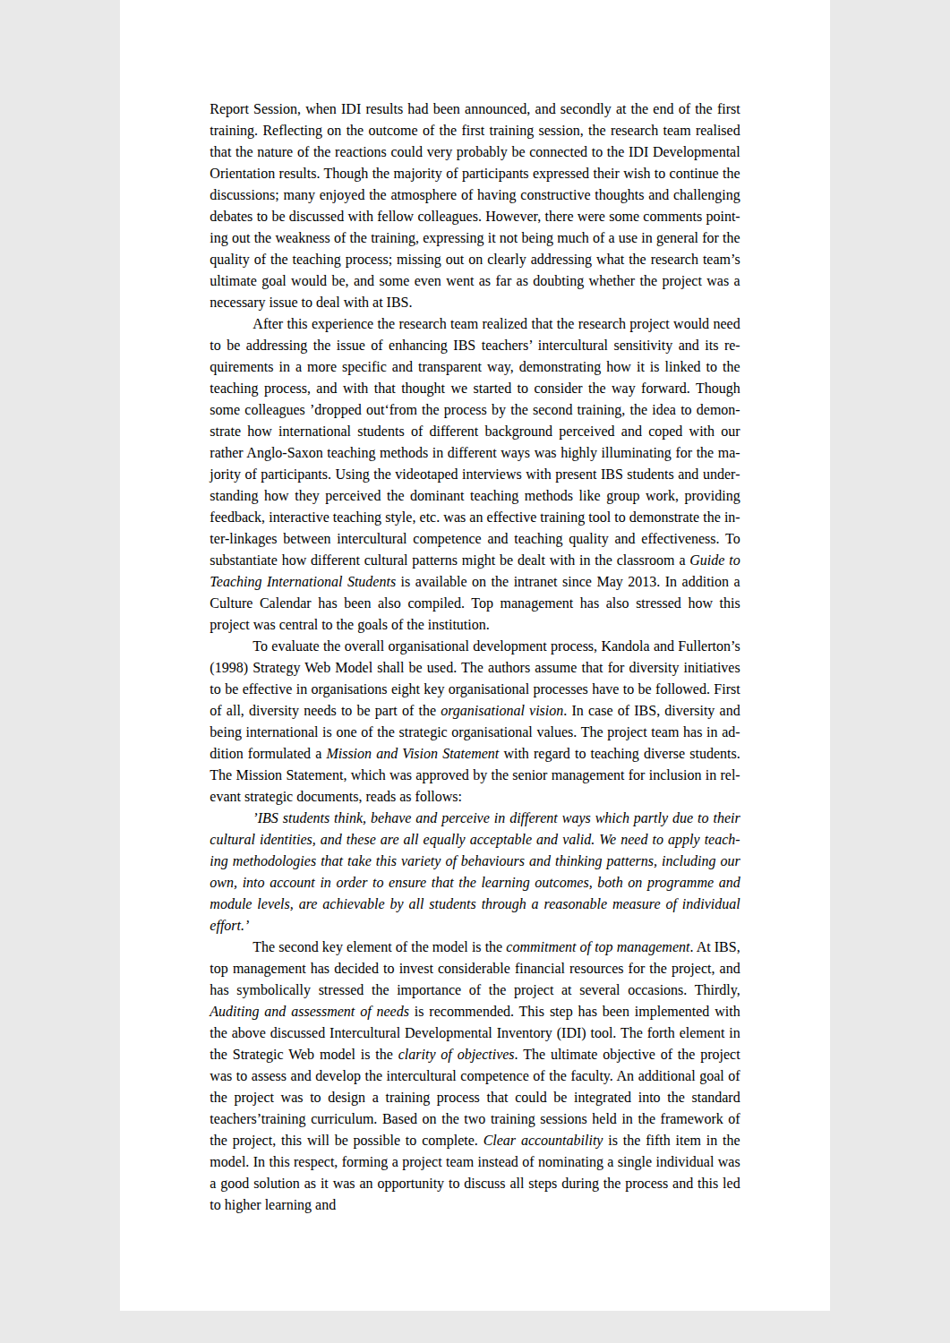Report Session, when IDI results had been announced, and secondly at the end of the first training. Reflecting on the outcome of the first training session, the research team realised that the nature of the reactions could very probably be connected to the IDI Developmental Orientation results. Though the majority of participants expressed their wish to continue the discussions; many enjoyed the atmosphere of having constructive thoughts and challenging debates to be discussed with fellow colleagues. However, there were some comments pointing out the weakness of the training, expressing it not being much of a use in general for the quality of the teaching process; missing out on clearly addressing what the research team’s ultimate goal would be, and some even went as far as doubting whether the project was a necessary issue to deal with at IBS.
After this experience the research team realized that the research project would need to be addressing the issue of enhancing IBS teachers’ intercultural sensitivity and its requirements in a more specific and transparent way, demonstrating how it is linked to the teaching process, and with that thought we started to consider the way forward. Though some colleagues ’dropped out‘from the process by the second training, the idea to demonstrate how international students of different background perceived and coped with our rather Anglo-Saxon teaching methods in different ways was highly illuminating for the majority of participants. Using the videotaped interviews with present IBS students and understanding how they perceived the dominant teaching methods like group work, providing feedback, interactive teaching style, etc. was an effective training tool to demonstrate the inter-linkages between intercultural competence and teaching quality and effectiveness. To substantiate how different cultural patterns might be dealt with in the classroom a Guide to Teaching International Students is available on the intranet since May 2013. In addition a Culture Calendar has been also compiled. Top management has also stressed how this project was central to the goals of the institution.
To evaluate the overall organisational development process, Kandola and Fullerton’s (1998) Strategy Web Model shall be used. The authors assume that for diversity initiatives to be effective in organisations eight key organisational processes have to be followed. First of all, diversity needs to be part of the organisational vision. In case of IBS, diversity and being international is one of the strategic organisational values. The project team has in addition formulated a Mission and Vision Statement with regard to teaching diverse students. The Mission Statement, which was approved by the senior management for inclusion in relevant strategic documents, reads as follows:
’IBS students think, behave and perceive in different ways which partly due to their cultural identities, and these are all equally acceptable and valid. We need to apply teaching methodologies that take this variety of behaviours and thinking patterns, including our own, into account in order to ensure that the learning outcomes, both on programme and module levels, are achievable by all students through a reasonable measure of individual effort.’
The second key element of the model is the commitment of top management. At IBS, top management has decided to invest considerable financial resources for the project, and has symbolically stressed the importance of the project at several occasions. Thirdly, Auditing and assessment of needs is recommended. This step has been implemented with the above discussed Intercultural Developmental Inventory (IDI) tool. The forth element in the Strategic Web model is the clarity of objectives. The ultimate objective of the project was to assess and develop the intercultural competence of the faculty. An additional goal of the project was to design a training process that could be integrated into the standard teachers’training curriculum. Based on the two training sessions held in the framework of the project, this will be possible to complete. Clear accountability is the fifth item in the model. In this respect, forming a project team instead of nominating a single individual was a good solution as it was an opportunity to discuss all steps during the process and this led to higher learning and